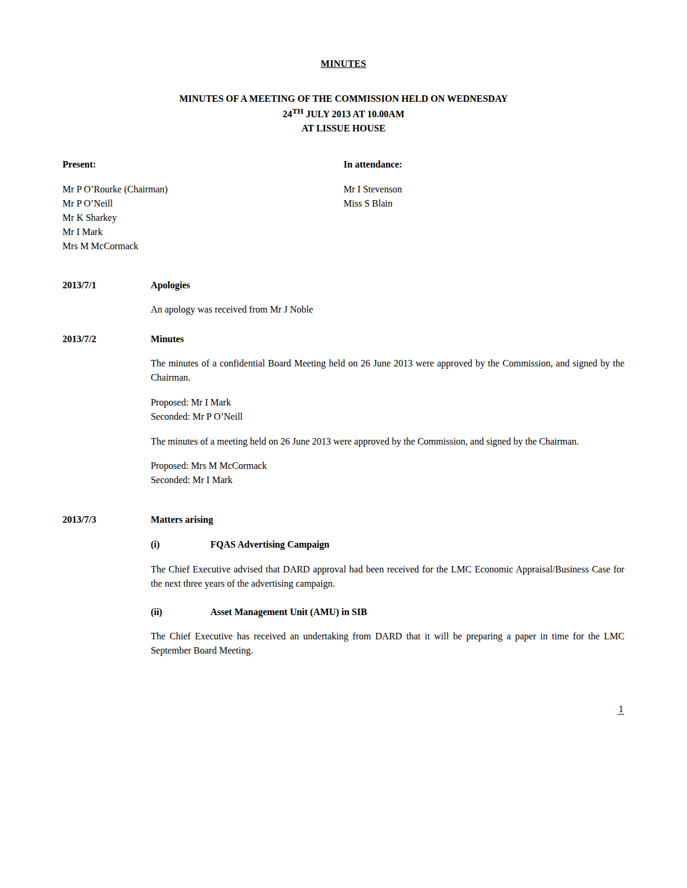MINUTES
MINUTES OF A MEETING OF THE COMMISSION HELD ON WEDNESDAY
24TH JULY 2013 AT 10.00AM
AT LISSUE HOUSE
Present:
Mr P O’Rourke (Chairman)
Mr P O’Neill
Mr K Sharkey
Mr I Mark
Mrs M McCormack
In attendance:
Mr I Stevenson
Miss S Blain
2013/7/1
Apologies
An apology was received from Mr J Noble
2013/7/2
Minutes
The minutes of a confidential Board Meeting held on 26 June 2013 were approved by the Commission, and signed by the Chairman.
Proposed: Mr I Mark
Seconded: Mr P O’Neill
The minutes of a meeting held on 26 June 2013 were approved by the Commission, and signed by the Chairman.
Proposed: Mrs M McCormack
Seconded: Mr I Mark
2013/7/3
Matters arising
(i) FQAS Advertising Campaign
The Chief Executive advised that DARD approval had been received for the LMC Economic Appraisal/Business Case for the next three years of the advertising campaign.
(ii) Asset Management Unit (AMU) in SIB
The Chief Executive has received an undertaking from DARD that it will be preparing a paper in time for the LMC September Board Meeting.
1